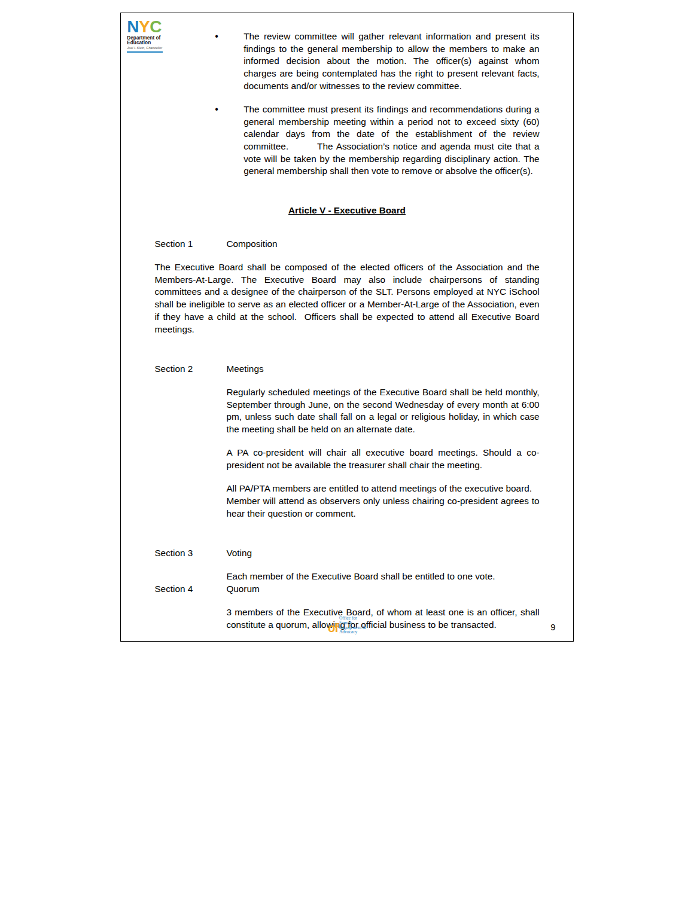NYC
Department of
Education
Joel I. Klein, Chancellor
The review committee will gather relevant information and present its findings to the general membership to allow the members to make an informed decision about the motion. The officer(s) against whom charges are being contemplated has the right to present relevant facts, documents and/or witnesses to the review committee.
The committee must present its findings and recommendations during a general membership meeting within a period not to exceed sixty (60) calendar days from the date of the establishment of the review committee. The Association’s notice and agenda must cite that a vote will be taken by the membership regarding disciplinary action. The general membership shall then vote to remove or absolve the officer(s).
Article V - Executive Board
Section 1
Composition
The Executive Board shall be composed of the elected officers of the Association and the Members-At-Large. The Executive Board may also include chairpersons of standing committees and a designee of the chairperson of the SLT. Persons employed at NYC iSchool shall be ineligible to serve as an elected officer or a Member-At-Large of the Association, even if they have a child at the school. Officers shall be expected to attend all Executive Board meetings.
Section 2
Meetings
Regularly scheduled meetings of the Executive Board shall be held monthly, September through June, on the second Wednesday of every month at 6:00 pm, unless such date shall fall on a legal or religious holiday, in which case the meeting shall be held on an alternate date.
A PA co-president will chair all executive board meetings. Should a co-president not be available the treasurer shall chair the meeting.
All PA/PTA members are entitled to attend meetings of the executive board.
Member will attend as observers only unless chairing co-president agrees to hear their question or comment.
Section 3
Voting
Each member of the Executive Board shall be entitled to one vote.
Section 4
Quorum
3 members of the Executive Board, of whom at least one is an officer, shall constitute a quorum, allowing for official business to be transacted.
of Office for Family Engagement & Advocacy
9